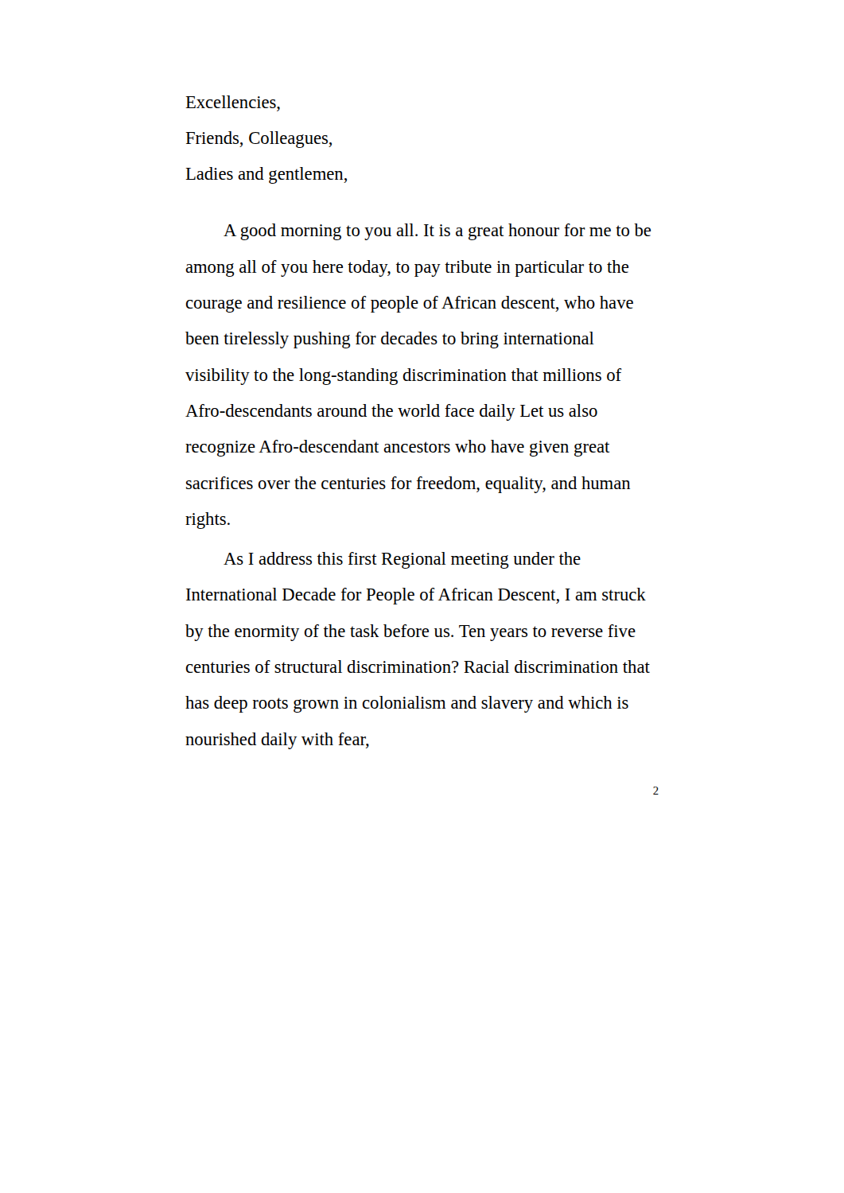Excellencies,
Friends, Colleagues,
Ladies and gentlemen,
A good morning to you all. It is a great honour for me to be among all of you here today, to pay tribute in particular to the courage and resilience of people of African descent, who have been tirelessly pushing for decades to bring international visibility to the long-standing discrimination that millions of Afro-descendants around the world face daily Let us also recognize Afro-descendant ancestors who have given great sacrifices over the centuries for freedom, equality, and human rights.
As I address this first Regional meeting under the International Decade for People of African Descent, I am struck by the enormity of the task before us. Ten years to reverse five centuries of structural discrimination? Racial discrimination that has deep roots grown in colonialism and slavery and which is nourished daily with fear,
2